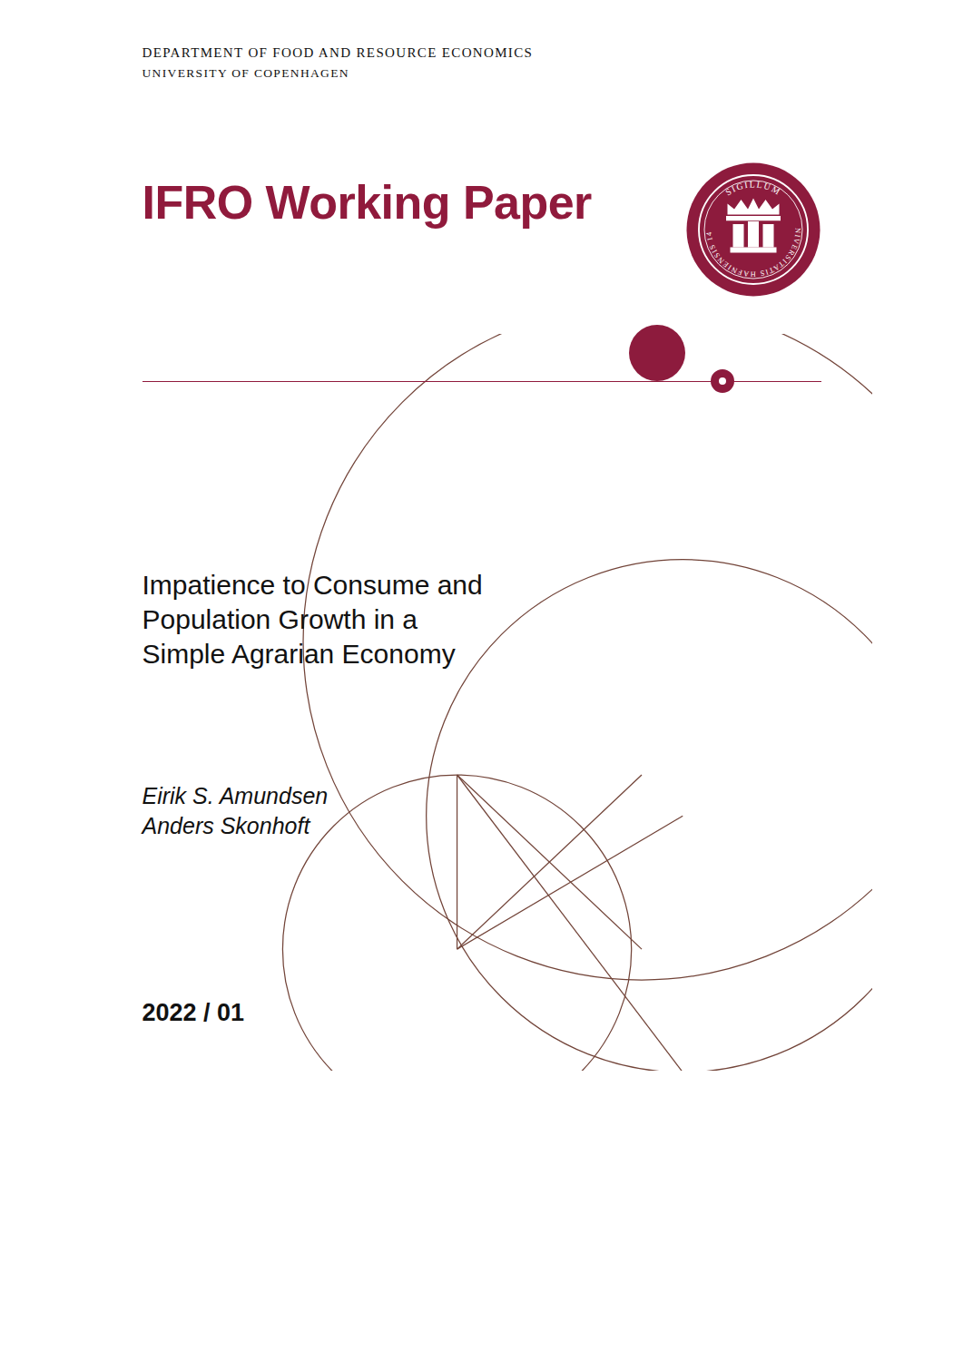Department of Food and Resource Economics
University of Copenhagen
IFRO Working Paper
SIGILLUM UNIVERSITATIS HAFNIENSIS 1479
Impatience to Consume and
Population Growth in a
Simple Agrarian Economy
Eirik S. Amundsen
Anders Skonhoft
2022 / 01